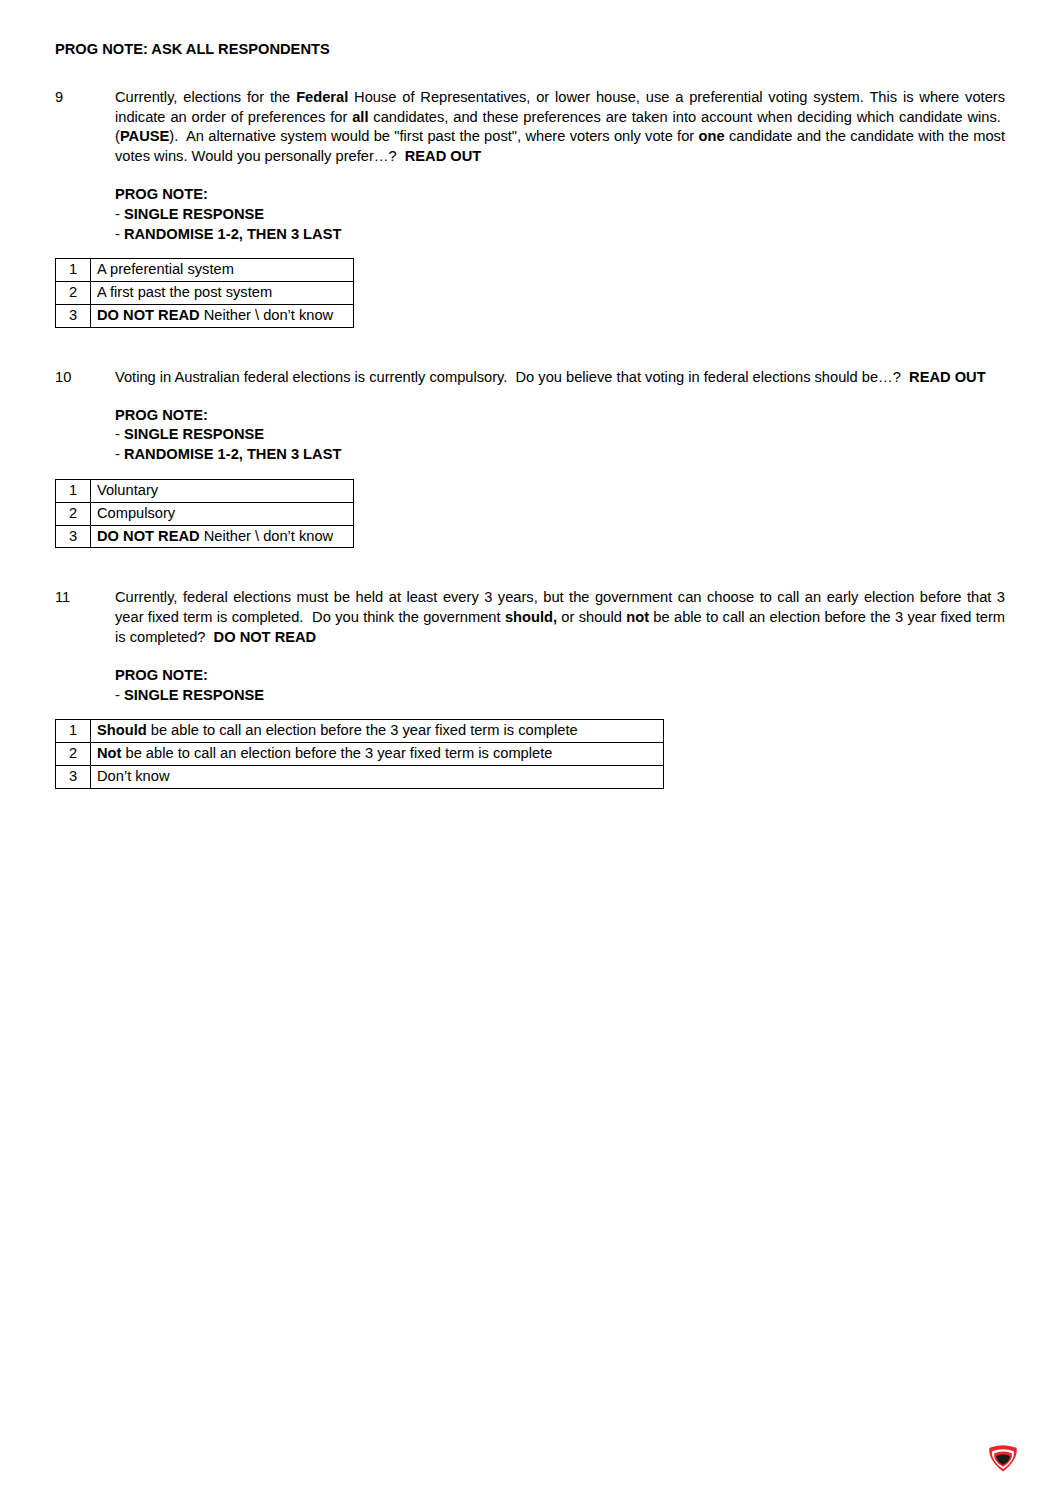PROG NOTE: ASK ALL RESPONDENTS
9
Currently, elections for the Federal House of Representatives, or lower house, use a preferential voting system. This is where voters indicate an order of preferences for all candidates, and these preferences are taken into account when deciding which candidate wins. (PAUSE). An alternative system would be "first past the post", where voters only vote for one candidate and the candidate with the most votes wins. Would you personally prefer…? READ OUT
PROG NOTE:
SINGLE RESPONSE
RANDOMISE 1-2, THEN 3 LAST
| 1 | A preferential system |
| 2 | A first past the post system |
| 3 | DO NOT READ Neither \ don’t know |
10
Voting in Australian federal elections is currently compulsory. Do you believe that voting in federal elections should be…? READ OUT
PROG NOTE:
SINGLE RESPONSE
RANDOMISE 1-2, THEN 3 LAST
| 1 | Voluntary |
| 2 | Compulsory |
| 3 | DO NOT READ Neither \ don’t know |
11
Currently, federal elections must be held at least every 3 years, but the government can choose to call an early election before that 3 year fixed term is completed. Do you think the government should, or should not be able to call an election before the 3 year fixed term is completed? DO NOT READ
PROG NOTE:
SINGLE RESPONSE
| 1 | Should be able to call an election before the 3 year fixed term is complete |
| 2 | Not be able to call an election before the 3 year fixed term is complete |
| 3 | Don’t know |